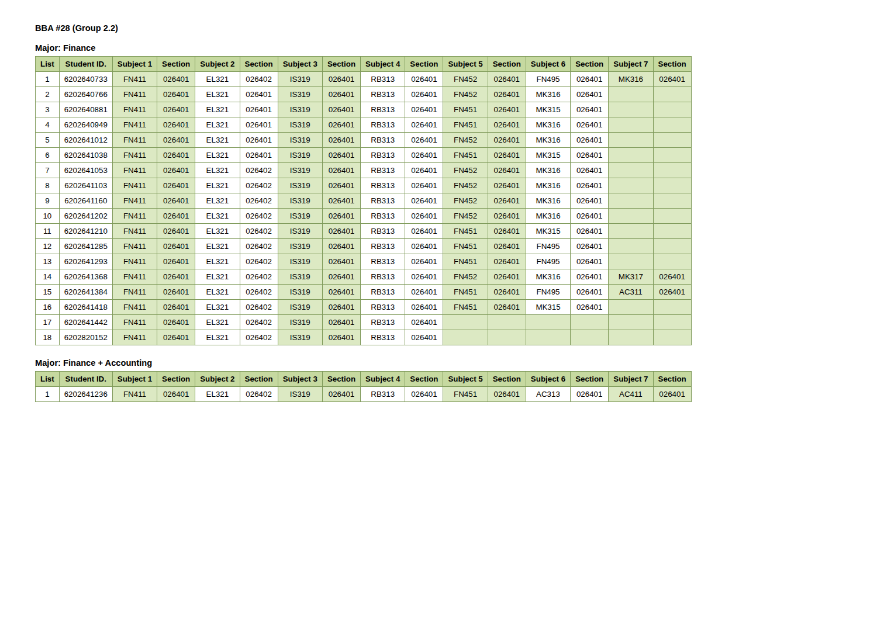BBA #28 (Group 2.2)
Major: Finance
| List | Student ID. | Subject 1 | Section | Subject 2 | Section | Subject 3 | Section | Subject 4 | Section | Subject 5 | Section | Subject 6 | Section | Subject 7 | Section |
| --- | --- | --- | --- | --- | --- | --- | --- | --- | --- | --- | --- | --- | --- | --- | --- |
| 1 | 6202640733 | FN411 | 026401 | EL321 | 026402 | IS319 | 026401 | RB313 | 026401 | FN452 | 026401 | FN495 | 026401 | MK316 | 026401 |
| 2 | 6202640766 | FN411 | 026401 | EL321 | 026401 | IS319 | 026401 | RB313 | 026401 | FN452 | 026401 | MK316 | 026401 | | |
| 3 | 6202640881 | FN411 | 026401 | EL321 | 026401 | IS319 | 026401 | RB313 | 026401 | FN451 | 026401 | MK315 | 026401 | | |
| 4 | 6202640949 | FN411 | 026401 | EL321 | 026401 | IS319 | 026401 | RB313 | 026401 | FN451 | 026401 | MK316 | 026401 | | |
| 5 | 6202641012 | FN411 | 026401 | EL321 | 026401 | IS319 | 026401 | RB313 | 026401 | FN452 | 026401 | MK316 | 026401 | | |
| 6 | 6202641038 | FN411 | 026401 | EL321 | 026401 | IS319 | 026401 | RB313 | 026401 | FN451 | 026401 | MK315 | 026401 | | |
| 7 | 6202641053 | FN411 | 026401 | EL321 | 026402 | IS319 | 026401 | RB313 | 026401 | FN452 | 026401 | MK316 | 026401 | | |
| 8 | 6202641103 | FN411 | 026401 | EL321 | 026402 | IS319 | 026401 | RB313 | 026401 | FN452 | 026401 | MK316 | 026401 | | |
| 9 | 6202641160 | FN411 | 026401 | EL321 | 026402 | IS319 | 026401 | RB313 | 026401 | FN452 | 026401 | MK316 | 026401 | | |
| 10 | 6202641202 | FN411 | 026401 | EL321 | 026402 | IS319 | 026401 | RB313 | 026401 | FN452 | 026401 | MK316 | 026401 | | |
| 11 | 6202641210 | FN411 | 026401 | EL321 | 026402 | IS319 | 026401 | RB313 | 026401 | FN451 | 026401 | MK315 | 026401 | | |
| 12 | 6202641285 | FN411 | 026401 | EL321 | 026402 | IS319 | 026401 | RB313 | 026401 | FN451 | 026401 | FN495 | 026401 | | |
| 13 | 6202641293 | FN411 | 026401 | EL321 | 026402 | IS319 | 026401 | RB313 | 026401 | FN451 | 026401 | FN495 | 026401 | | |
| 14 | 6202641368 | FN411 | 026401 | EL321 | 026402 | IS319 | 026401 | RB313 | 026401 | FN452 | 026401 | MK316 | 026401 | MK317 | 026401 |
| 15 | 6202641384 | FN411 | 026401 | EL321 | 026402 | IS319 | 026401 | RB313 | 026401 | FN451 | 026401 | FN495 | 026401 | AC311 | 026401 |
| 16 | 6202641418 | FN411 | 026401 | EL321 | 026402 | IS319 | 026401 | RB313 | 026401 | FN451 | 026401 | MK315 | 026401 | | |
| 17 | 6202641442 | FN411 | 026401 | EL321 | 026402 | IS319 | 026401 | RB313 | 026401 | | | | | | |
| 18 | 6202820152 | FN411 | 026401 | EL321 | 026402 | IS319 | 026401 | RB313 | 026401 | | | | | | |
Major: Finance + Accounting
| List | Student ID. | Subject 1 | Section | Subject 2 | Section | Subject 3 | Section | Subject 4 | Section | Subject 5 | Section | Subject 6 | Section | Subject 7 | Section |
| --- | --- | --- | --- | --- | --- | --- | --- | --- | --- | --- | --- | --- | --- | --- | --- |
| 1 | 6202641236 | FN411 | 026401 | EL321 | 026402 | IS319 | 026401 | RB313 | 026401 | FN451 | 026401 | AC313 | 026401 | AC411 | 026401 |